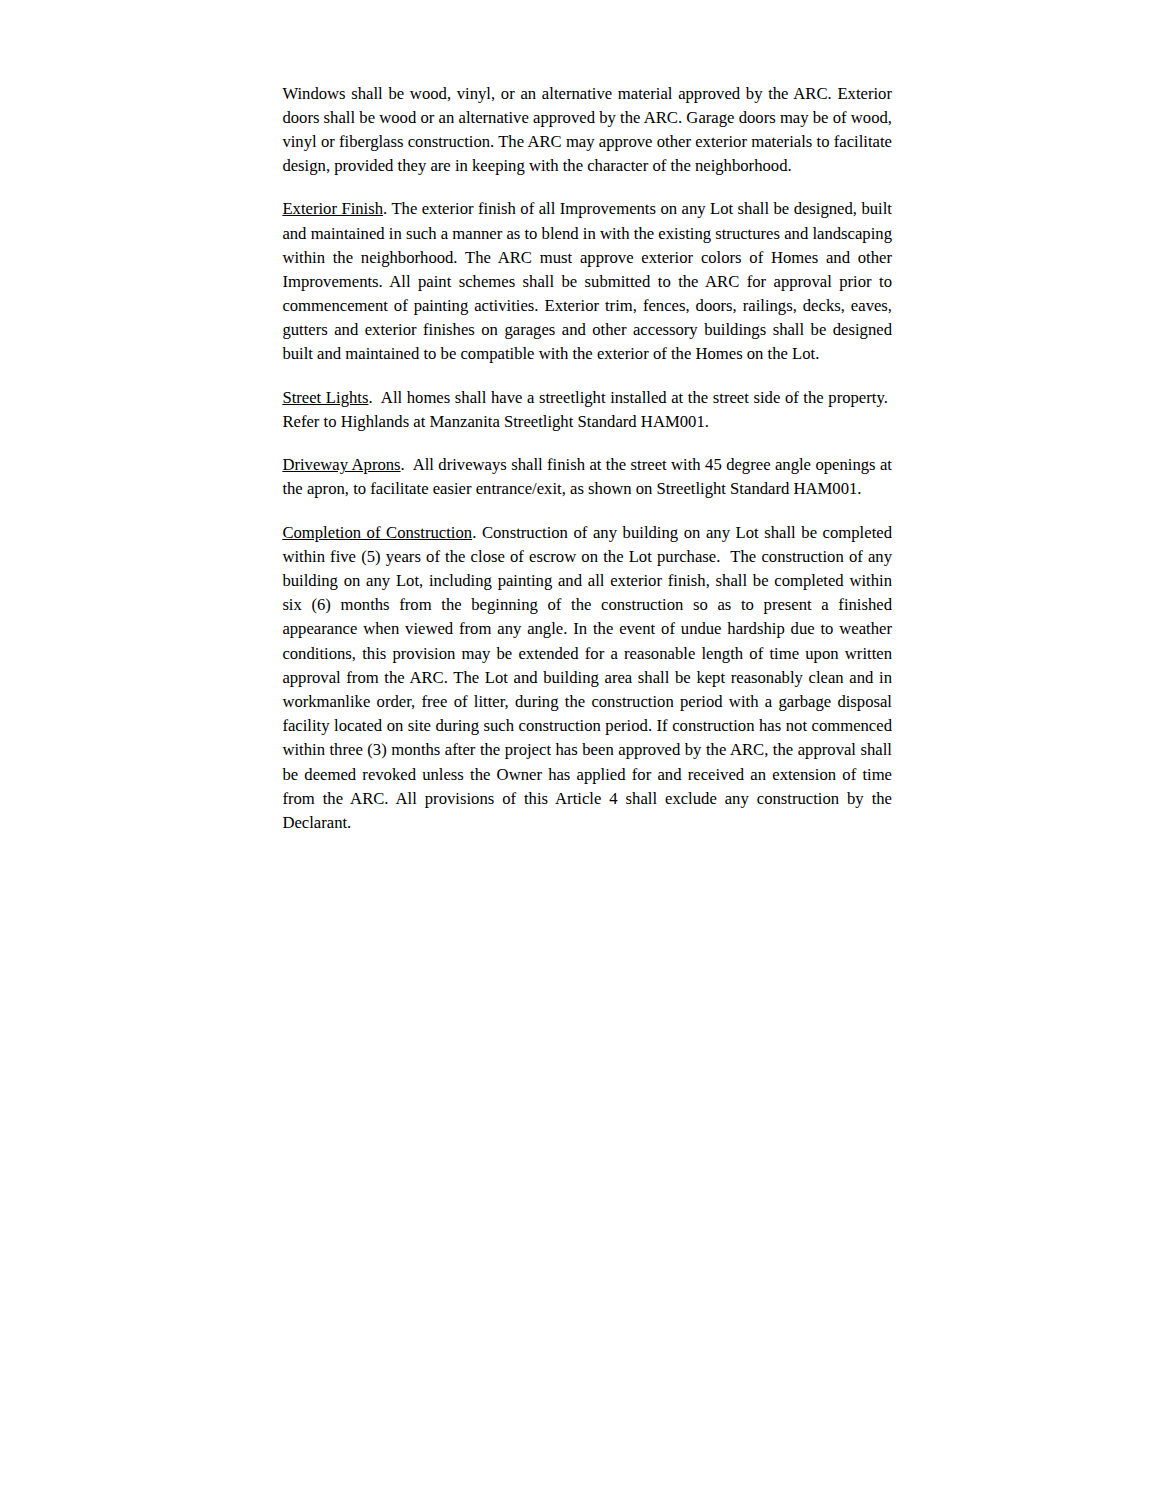Windows shall be wood, vinyl, or an alternative material approved by the ARC. Exterior doors shall be wood or an alternative approved by the ARC. Garage doors may be of wood, vinyl or fiberglass construction. The ARC may approve other exterior materials to facilitate design, provided they are in keeping with the character of the neighborhood.
Exterior Finish. The exterior finish of all Improvements on any Lot shall be designed, built and maintained in such a manner as to blend in with the existing structures and landscaping within the neighborhood. The ARC must approve exterior colors of Homes and other Improvements. All paint schemes shall be submitted to the ARC for approval prior to commencement of painting activities. Exterior trim, fences, doors, railings, decks, eaves, gutters and exterior finishes on garages and other accessory buildings shall be designed built and maintained to be compatible with the exterior of the Homes on the Lot.
Street Lights. All homes shall have a streetlight installed at the street side of the property. Refer to Highlands at Manzanita Streetlight Standard HAM001.
Driveway Aprons. All driveways shall finish at the street with 45 degree angle openings at the apron, to facilitate easier entrance/exit, as shown on Streetlight Standard HAM001.
Completion of Construction. Construction of any building on any Lot shall be completed within five (5) years of the close of escrow on the Lot purchase. The construction of any building on any Lot, including painting and all exterior finish, shall be completed within six (6) months from the beginning of the construction so as to present a finished appearance when viewed from any angle. In the event of undue hardship due to weather conditions, this provision may be extended for a reasonable length of time upon written approval from the ARC. The Lot and building area shall be kept reasonably clean and in workmanlike order, free of litter, during the construction period with a garbage disposal facility located on site during such construction period. If construction has not commenced within three (3) months after the project has been approved by the ARC, the approval shall be deemed revoked unless the Owner has applied for and received an extension of time from the ARC. All provisions of this Article 4 shall exclude any construction by the Declarant.